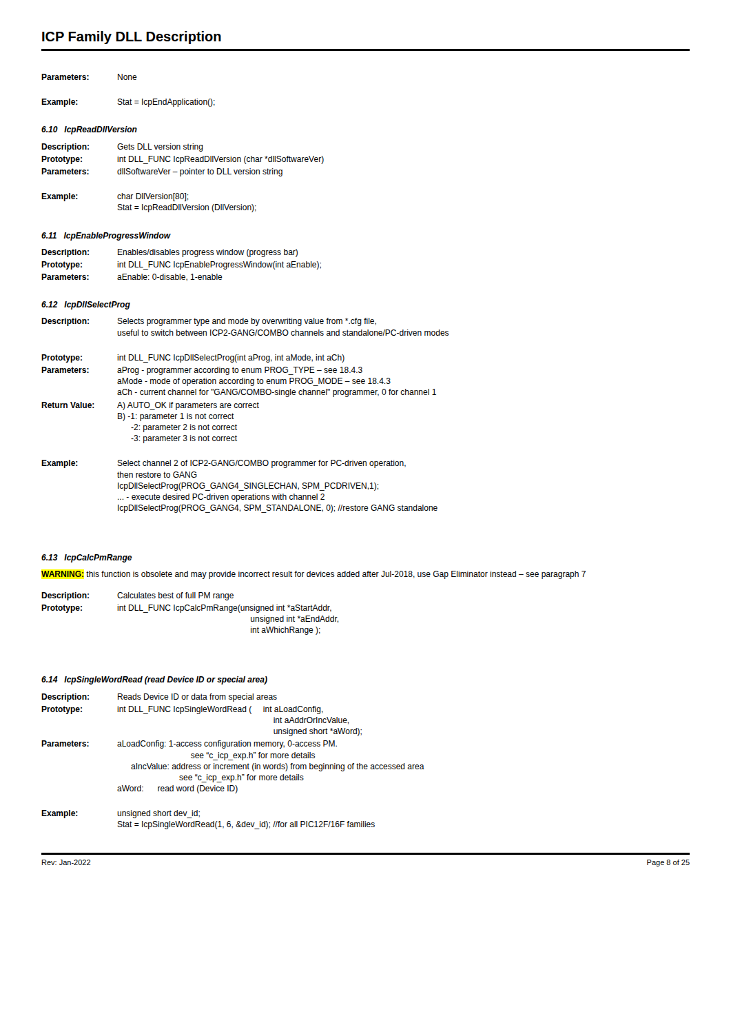ICP Family DLL Description
| Parameters: | None |
| Example: | Stat = IcpEndApplication(); |
6.10 IcpReadDllVersion
| Description: | Gets DLL version string |
| Prototype: | int DLL_FUNC IcpReadDllVersion (char *dllSoftwareVer) |
| Parameters: | dllSoftwareVer – pointer to DLL version string |
| Example: | char DllVersion[80]; Stat = IcpReadDllVersion (DllVersion); |
6.11 IcpEnableProgressWindow
| Description: | Enables/disables progress window (progress bar) |
| Prototype: | int DLL_FUNC IcpEnableProgressWindow(int aEnable); |
| Parameters: | aEnable: 0-disable, 1-enable |
6.12 IcpDllSelectProg
| Description: | Selects programmer type and mode by overwriting value from *.cfg file, useful to switch between ICP2-GANG/COMBO channels and standalone/PC-driven modes |
| Prototype: | int DLL_FUNC IcpDllSelectProg(int aProg, int aMode, int aCh) |
| Parameters: | aProg - programmer according to enum PROG_TYPE – see 18.4.3 aMode - mode of operation according to enum PROG_MODE – see 18.4.3 aCh - current channel for "GANG/COMBO-single channel" programmer, 0 for channel 1 |
| Return Value: | A) AUTO_OK if parameters are correct B) -1: parameter 1 is not correct -2: parameter 2 is not correct -3: parameter 3 is not correct |
| Example: | Select channel 2 of ICP2-GANG/COMBO programmer for PC-driven operation, then restore to GANG IcpDllSelectProg(PROG_GANG4_SINGLECHAN, SPM_PCDRIVEN,1); ... - execute desired PC-driven operations with channel 2 IcpDllSelectProg(PROG_GANG4, SPM_STANDALONE, 0); //restore GANG standalone |
6.13 IcpCalcPmRange
WARNING: this function is obsolete and may provide incorrect result for devices added after Jul-2018, use Gap Eliminator instead – see paragraph 7
| Description: | Calculates best of full PM range |
| Prototype: | int DLL_FUNC IcpCalcPmRange(unsigned int *aStartAddr, unsigned int *aEndAddr, int aWhichRange ); |
6.14 IcpSingleWordRead (read Device ID or special area)
| Description: | Reads Device ID or data from special areas |
| Prototype: | int DLL_FUNC IcpSingleWordRead ( int aLoadConfig, int aAddrOrIncValue, unsigned short *aWord); |
| Parameters: | aLoadConfig: 1-access configuration memory, 0-access PM. see “c_icp_exp.h” for more details aIncValue: address or increment (in words) from beginning of the accessed area see “c_icp_exp.h” for more details aWord: read word (Device ID) |
| Example: | unsigned short dev_id; Stat = IcpSingleWordRead(1, 6, &dev_id); //for all PIC12F/16F families |
Rev: Jan-2022 Page 8 of 25